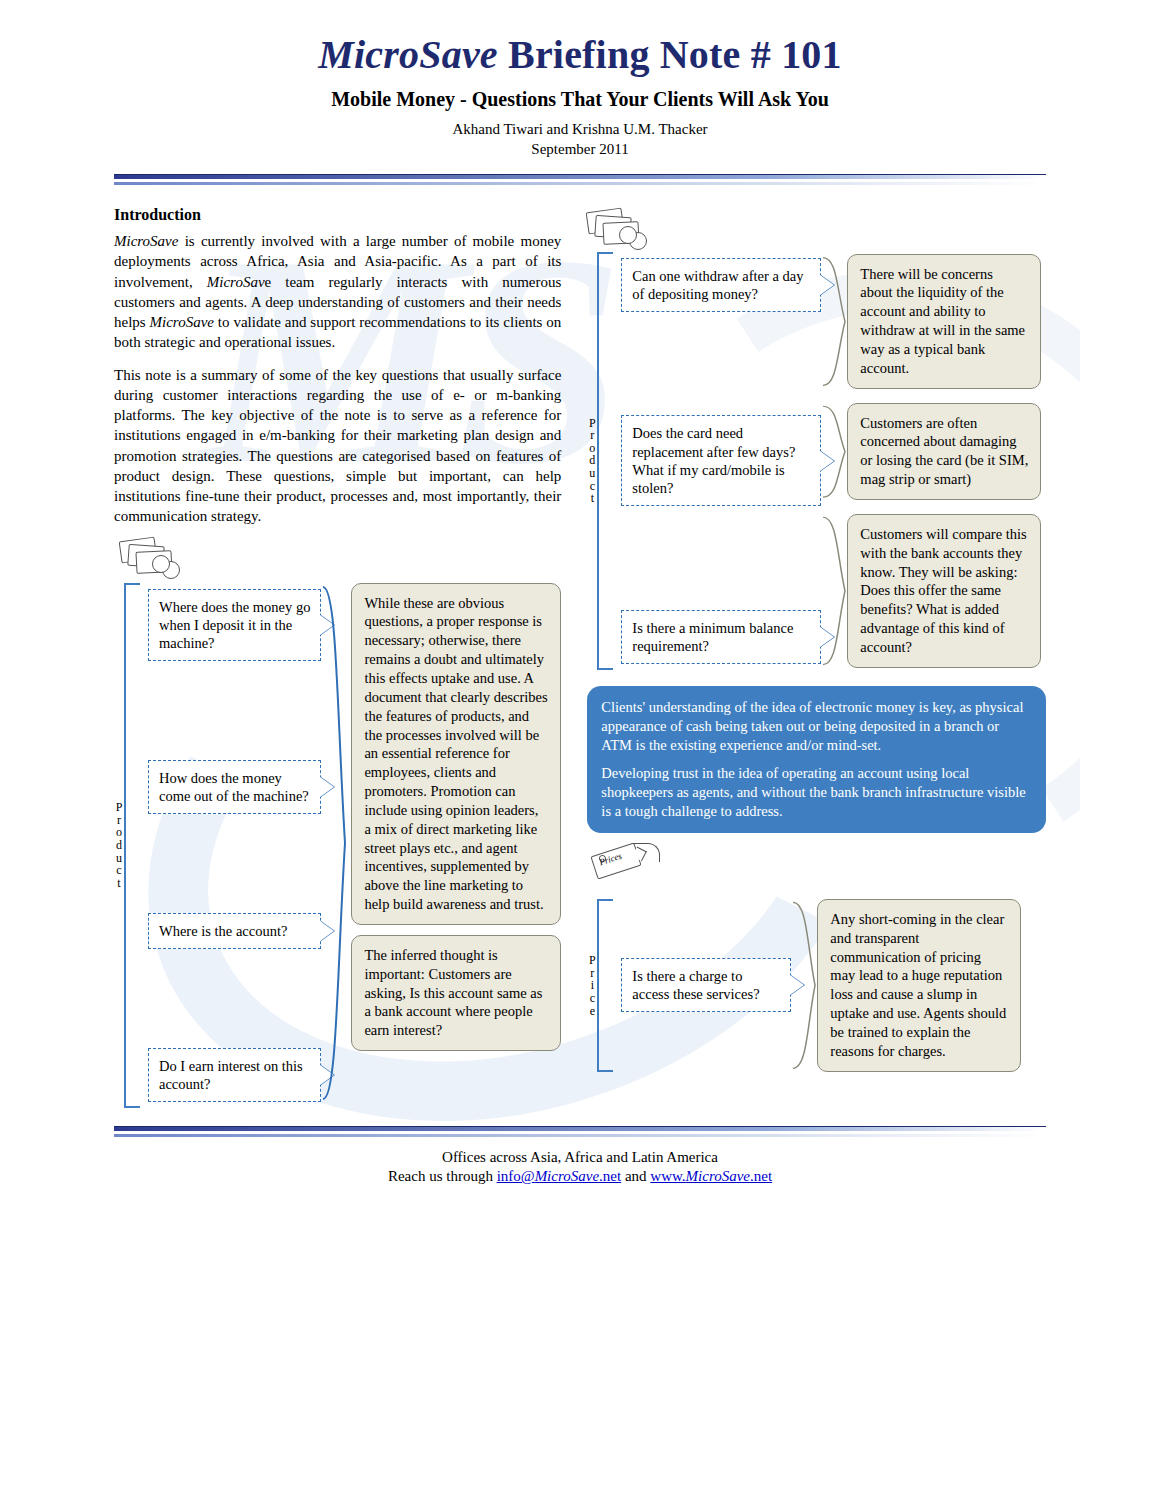MS
MicroSave Briefing Note # 101
Mobile Money - Questions That Your Clients Will Ask You
Akhand Tiwari and Krishna U.M. Thacker
September 2011
Introduction
MicroSave is currently involved with a large number of mobile money deployments across Africa, Asia and Asia-pacific. As a part of its involvement, MicroSave team regularly interacts with numerous customers and agents. A deep understanding of customers and their needs helps MicroSave to validate and support recommendations to its clients on both strategic and operational issues.
This note is a summary of some of the key questions that usually surface during customer interactions regarding the use of e- or m-banking platforms. The key objective of the note is to serve as a reference for institutions engaged in e/m-banking for their marketing plan design and promotion strategies. The questions are categorised based on features of product design. These questions, simple but important, can help institutions fine-tune their product, processes and, most importantly, their communication strategy.
Product
Where does the money go when I deposit it in the machine?
How does the money come out of the machine?
Where is the account?
Do I earn interest on this account?
While these are obvious questions, a proper response is necessary; otherwise, there remains a doubt and ultimately this effects uptake and use. A document that clearly describes the features of products, and the processes involved will be an essential reference for employees, clients and promoters. Promotion can include using opinion leaders, a mix of direct marketing like street plays etc., and agent incentives, supplemented by above the line marketing to help build awareness and trust.
The inferred thought is important: Customers are asking, Is this account same as a bank account where people earn interest?
Product
Can one withdraw after a day of depositing money?
Does the card need replacement after few days? What if my card/mobile is stolen?
Is there a minimum balance requirement?
There will be concerns about the liquidity of the account and ability to withdraw at will in the same way as a typical bank account.
Customers are often concerned about damaging or losing the card (be it SIM, mag strip or smart)
Customers will compare this with the bank accounts they know. They will be asking: Does this offer the same benefits? What is added advantage of this kind of account?
Clients' understanding of the idea of electronic money is key, as physical appearance of cash being taken out or being deposited in a branch or ATM is the existing experience and/or mind-set.
Developing trust in the idea of operating an account using local shopkeepers as agents, and without the bank branch infrastructure visible is a tough challenge to address.
Prices
Price
Is there a charge to access these services?
Any short-coming in the clear and transparent communication of pricing may lead to a huge reputation loss and cause a slump in uptake and use. Agents should be trained to explain the reasons for charges.
Offices across Asia, Africa and Latin America
Reach us through info@MicroSave.net and www.MicroSave.net